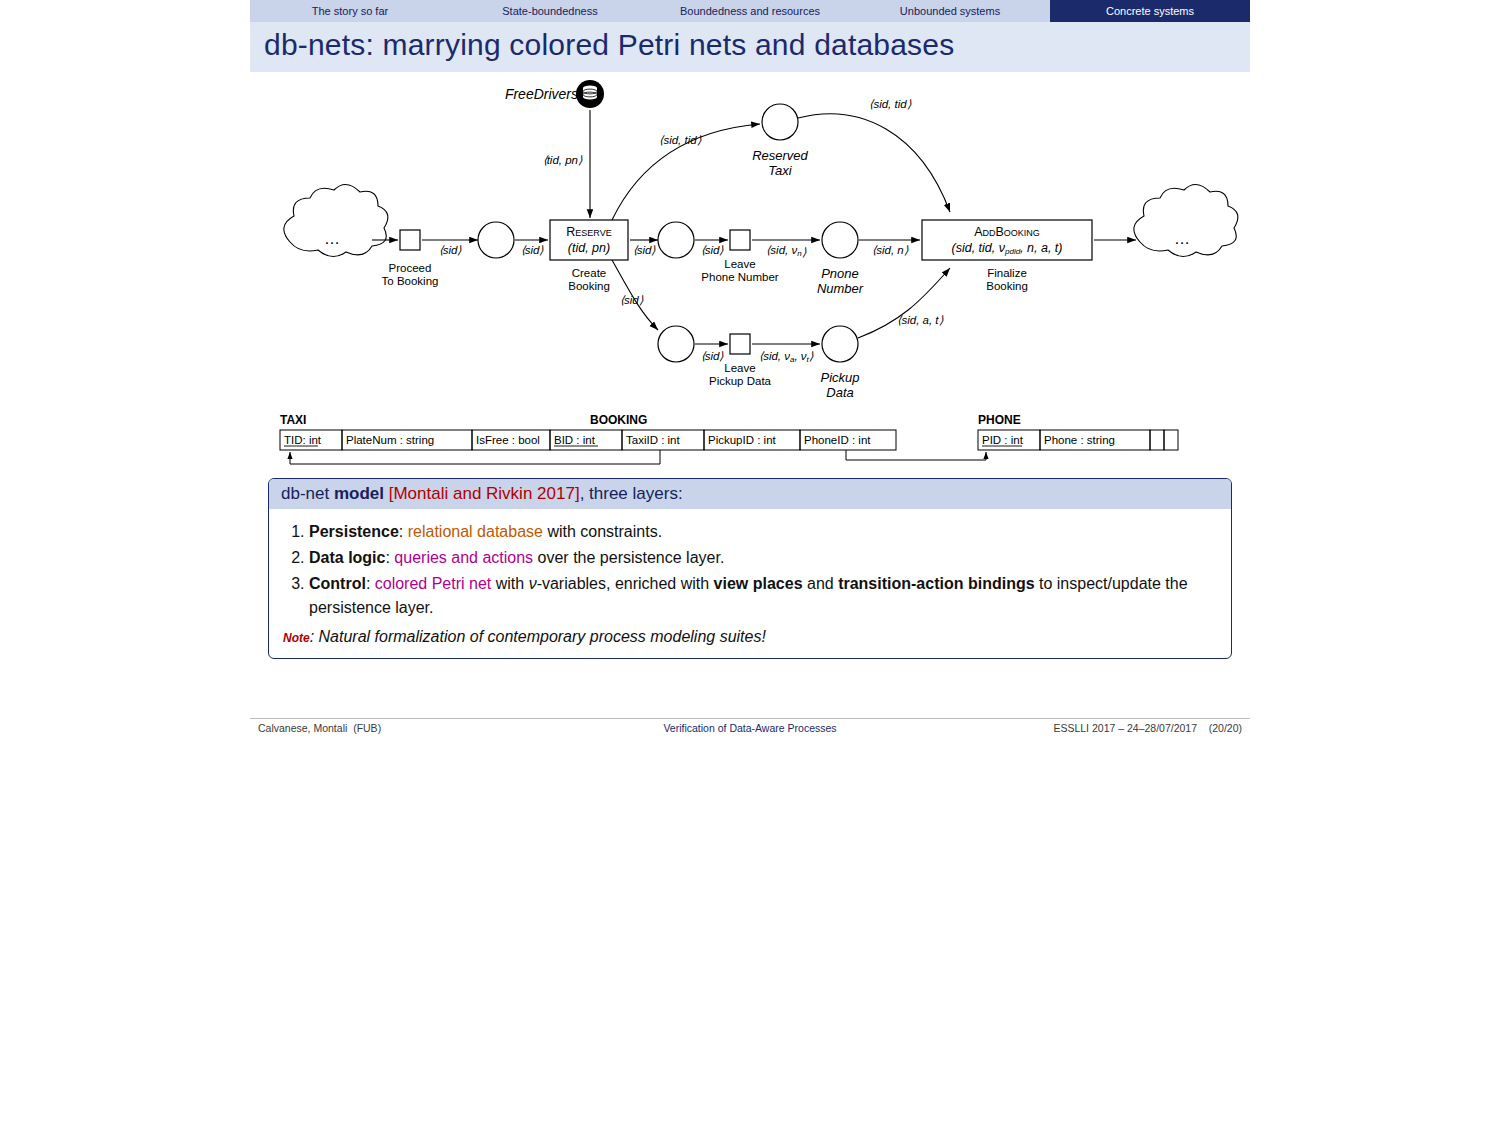The story so far
State-boundedness
Boundedness and resources
Unbounded systems
Concrete systems
db-nets: marrying colored Petri nets and databases
… … FreeDrivers Proceed To Booking ⟨sid⟩ ⟨sid⟩ Reserve (tid, pn) Create Booking ⟨tid, pn⟩ ⟨sid, tid⟩ Reserved Taxi ⟨sid, tid⟩ ⟨sid⟩ ⟨sid⟩ Leave Phone Number ⟨sid, νn⟩ Pnone Number ⟨sid, n⟩ AddBooking (sid, tid, νpdid, n, a, t) Finalize Booking ⟨sid⟩ ⟨sid⟩ Leave Pickup Data ⟨sid, νa, νt⟩ Pickup Data ⟨sid, a, t⟩ TAXI BOOKING PHONE TID: int PlateNum : string IsFree : bool BID : int TaxiID : int PickupID : int PhoneID : int PID : int Phone : string
db-net model [Montali and Rivkin 2017], three layers:
Persistence: relational database with constraints.
Data logic: queries and actions over the persistence layer.
Control: colored Petri net with ν-variables, enriched with view places and transition-action bindings to inspect/update the persistence layer.
Note: Natural formalization of contemporary process modeling suites!
Calvanese, Montali (FUB)
Verification of Data-Aware Processes
ESSLLI 2017 – 24–28/07/2017 (20/20)